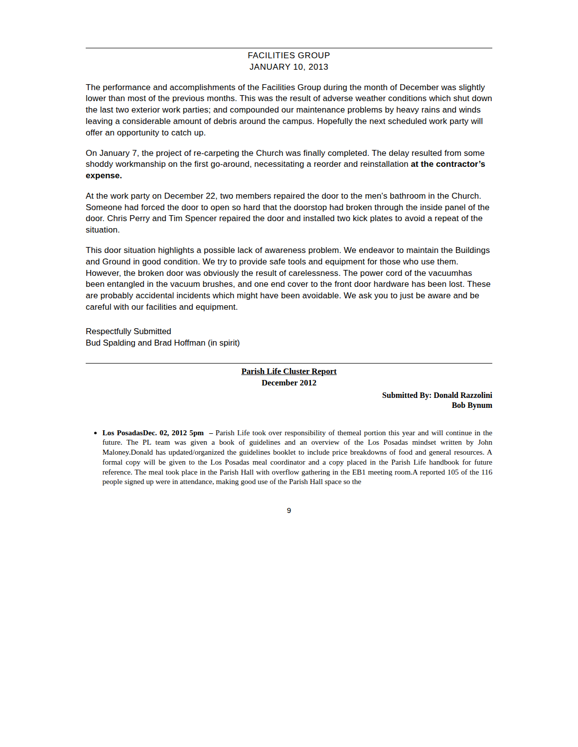FACILITIES GROUP JANUARY 10, 2013
The performance and accomplishments of the Facilities Group during the month of December was slightly lower than most of the previous months. This was the result of adverse weather conditions which shut down the last two exterior work parties; and compounded our maintenance problems by heavy rains and winds leaving a considerable amount of debris around the campus. Hopefully the next scheduled work party will offer an opportunity to catch up.
On January 7, the project of re-carpeting the Church was finally completed. The delay resulted from some shoddy workmanship on the first go-around, necessitating a reorder and reinstallation at the contractor’s expense.
At the work party on December 22, two members repaired the door to the men's bathroom in the Church. Someone had forced the door to open so hard that the doorstop had broken through the inside panel of the door. Chris Perry and Tim Spencer repaired the door and installed two kick plates to avoid a repeat of the situation.
This door situation highlights a possible lack of awareness problem. We endeavor to maintain the Buildings and Ground in good condition. We try to provide safe tools and equipment for those who use them. However, the broken door was obviously the result of carelessness. The power cord of the vacuumhas been entangled in the vacuum brushes, and one end cover to the front door hardware has been lost. These are probably accidental incidents which might have been avoidable. We ask you to just be aware and be careful with our facilities and equipment.
Respectfully Submitted Bud Spalding and Brad Hoffman (in spirit)
Parish Life Cluster Report December 2012
Submitted By: Donald Razzolini Bob Bynum
Los PosadasDec. 02, 2012 5pm – Parish Life took over responsibility of themeal portion this year and will continue in the future. The PL team was given a book of guidelines and an overview of the Los Posadas mindset written by John Maloney.Donald has updated/organized the guidelines booklet to include price breakdowns of food and general resources. A formal copy will be given to the Los Posadas meal coordinator and a copy placed in the Parish Life handbook for future reference. The meal took place in the Parish Hall with overflow gathering in the EB1 meeting room.A reported 105 of the 116 people signed up were in attendance, making good use of the Parish Hall space so the
9